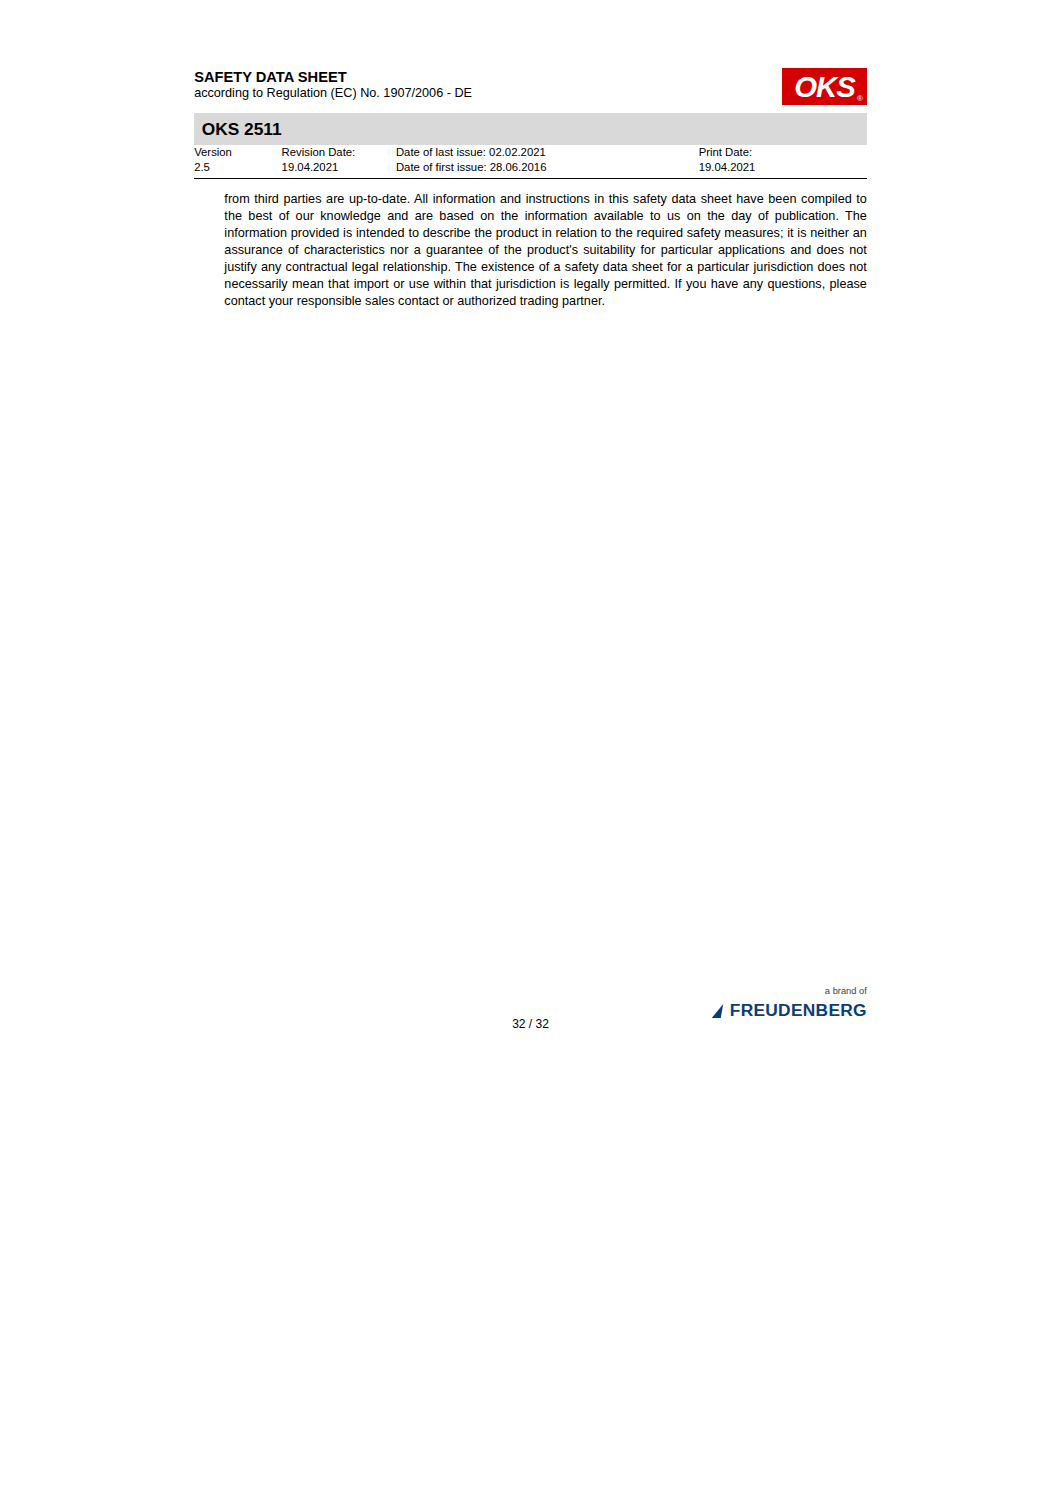SAFETY DATA SHEET
according to Regulation (EC) No. 1907/2006 - DE
OKS®
OKS 2511
| Version 2.5 | Revision Date: 19.04.2021 | Date of last issue: 02.02.2021 Date of first issue: 28.06.2016 | Print Date: 19.04.2021 |
from third parties are up-to-date. All information and instructions in this safety data sheet have been compiled to the best of our knowledge and are based on the information available to us on the day of publication. The information provided is intended to describe the product in relation to the required safety measures; it is neither an assurance of characteristics nor a guarantee of the product's suitability for particular applications and does not justify any contractual legal relationship. The existence of a safety data sheet for a particular jurisdiction does not necessarily mean that import or use within that jurisdiction is legally permitted. If you have any questions, please contact your responsible sales contact or authorized trading partner.
32 / 32
a brand of
FREUDENBERG